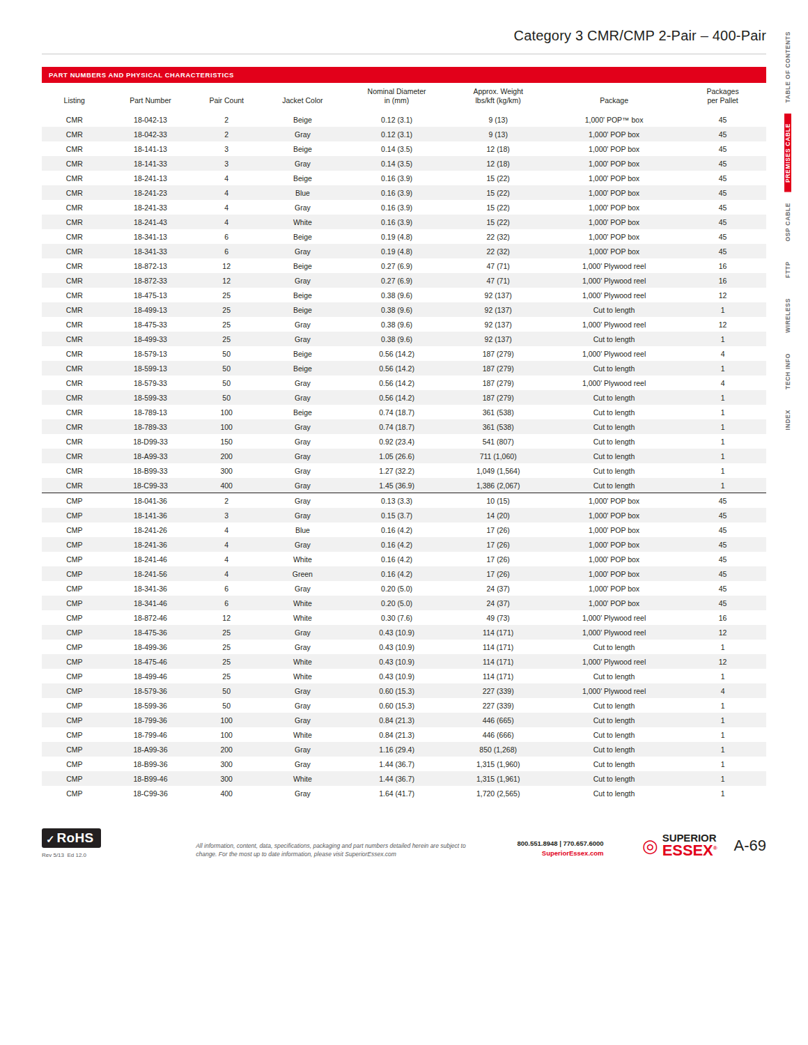Table of Contents
Premises Cable
OSP Cable
FTTP
Wireless
Tech Info
Index
Category 3 CMR/CMP 2-Pair – 400-Pair
Part Numbers and Physical Characteristics
| Listing | Part Number | Pair Count | Jacket Color | Nominal Diameter in (mm) | Approx. Weight lbs/kft (kg/km) | Package | Packages per Pallet |
| --- | --- | --- | --- | --- | --- | --- | --- |
| CMR | 18-042-13 | 2 | Beige | 0.12 (3.1) | 9 (13) | 1,000' POP™ box | 45 |
| CMR | 18-042-33 | 2 | Gray | 0.12 (3.1) | 9 (13) | 1,000' POP box | 45 |
| CMR | 18-141-13 | 3 | Beige | 0.14 (3.5) | 12 (18) | 1,000' POP box | 45 |
| CMR | 18-141-33 | 3 | Gray | 0.14 (3.5) | 12 (18) | 1,000' POP box | 45 |
| CMR | 18-241-13 | 4 | Beige | 0.16 (3.9) | 15 (22) | 1,000' POP box | 45 |
| CMR | 18-241-23 | 4 | Blue | 0.16 (3.9) | 15 (22) | 1,000' POP box | 45 |
| CMR | 18-241-33 | 4 | Gray | 0.16 (3.9) | 15 (22) | 1,000' POP box | 45 |
| CMR | 18-241-43 | 4 | White | 0.16 (3.9) | 15 (22) | 1,000' POP box | 45 |
| CMR | 18-341-13 | 6 | Beige | 0.19 (4.8) | 22 (32) | 1,000' POP box | 45 |
| CMR | 18-341-33 | 6 | Gray | 0.19 (4.8) | 22 (32) | 1,000' POP box | 45 |
| CMR | 18-872-13 | 12 | Beige | 0.27 (6.9) | 47 (71) | 1,000' Plywood reel | 16 |
| CMR | 18-872-33 | 12 | Gray | 0.27 (6.9) | 47 (71) | 1,000' Plywood reel | 16 |
| CMR | 18-475-13 | 25 | Beige | 0.38 (9.6) | 92 (137) | 1,000' Plywood reel | 12 |
| CMR | 18-499-13 | 25 | Beige | 0.38 (9.6) | 92 (137) | Cut to length | 1 |
| CMR | 18-475-33 | 25 | Gray | 0.38 (9.6) | 92 (137) | 1,000' Plywood reel | 12 |
| CMR | 18-499-33 | 25 | Gray | 0.38 (9.6) | 92 (137) | Cut to length | 1 |
| CMR | 18-579-13 | 50 | Beige | 0.56 (14.2) | 187 (279) | 1,000' Plywood reel | 4 |
| CMR | 18-599-13 | 50 | Beige | 0.56 (14.2) | 187 (279) | Cut to length | 1 |
| CMR | 18-579-33 | 50 | Gray | 0.56 (14.2) | 187 (279) | 1,000' Plywood reel | 4 |
| CMR | 18-599-33 | 50 | Gray | 0.56 (14.2) | 187 (279) | Cut to length | 1 |
| CMR | 18-789-13 | 100 | Beige | 0.74 (18.7) | 361 (538) | Cut to length | 1 |
| CMR | 18-789-33 | 100 | Gray | 0.74 (18.7) | 361 (538) | Cut to length | 1 |
| CMR | 18-D99-33 | 150 | Gray | 0.92 (23.4) | 541 (807) | Cut to length | 1 |
| CMR | 18-A99-33 | 200 | Gray | 1.05 (26.6) | 711 (1,060) | Cut to length | 1 |
| CMR | 18-B99-33 | 300 | Gray | 1.27 (32.2) | 1,049 (1,564) | Cut to length | 1 |
| CMR | 18-C99-33 | 400 | Gray | 1.45 (36.9) | 1,386 (2,067) | Cut to length | 1 |
| CMP | 18-041-36 | 2 | Gray | 0.13 (3.3) | 10 (15) | 1,000' POP box | 45 |
| CMP | 18-141-36 | 3 | Gray | 0.15 (3.7) | 14 (20) | 1,000' POP box | 45 |
| CMP | 18-241-26 | 4 | Blue | 0.16 (4.2) | 17 (26) | 1,000' POP box | 45 |
| CMP | 18-241-36 | 4 | Gray | 0.16 (4.2) | 17 (26) | 1,000' POP box | 45 |
| CMP | 18-241-46 | 4 | White | 0.16 (4.2) | 17 (26) | 1,000' POP box | 45 |
| CMP | 18-241-56 | 4 | Green | 0.16 (4.2) | 17 (26) | 1,000' POP box | 45 |
| CMP | 18-341-36 | 6 | Gray | 0.20 (5.0) | 24 (37) | 1,000' POP box | 45 |
| CMP | 18-341-46 | 6 | White | 0.20 (5.0) | 24 (37) | 1,000' POP box | 45 |
| CMP | 18-872-46 | 12 | White | 0.30 (7.6) | 49 (73) | 1,000' Plywood reel | 16 |
| CMP | 18-475-36 | 25 | Gray | 0.43 (10.9) | 114 (171) | 1,000' Plywood reel | 12 |
| CMP | 18-499-36 | 25 | Gray | 0.43 (10.9) | 114 (171) | Cut to length | 1 |
| CMP | 18-475-46 | 25 | White | 0.43 (10.9) | 114 (171) | 1,000' Plywood reel | 12 |
| CMP | 18-499-46 | 25 | White | 0.43 (10.9) | 114 (171) | Cut to length | 1 |
| CMP | 18-579-36 | 50 | Gray | 0.60 (15.3) | 227 (339) | 1,000' Plywood reel | 4 |
| CMP | 18-599-36 | 50 | Gray | 0.60 (15.3) | 227 (339) | Cut to length | 1 |
| CMP | 18-799-36 | 100 | Gray | 0.84 (21.3) | 446 (665) | Cut to length | 1 |
| CMP | 18-799-46 | 100 | White | 0.84 (21.3) | 446 (666) | Cut to length | 1 |
| CMP | 18-A99-36 | 200 | Gray | 1.16 (29.4) | 850 (1,268) | Cut to length | 1 |
| CMP | 18-B99-36 | 300 | Gray | 1.44 (36.7) | 1,315 (1,960) | Cut to length | 1 |
| CMP | 18-B99-46 | 300 | White | 1.44 (36.7) | 1,315 (1,961) | Cut to length | 1 |
| CMP | 18-C99-36 | 400 | Gray | 1.64 (41.7) | 1,720 (2,565) | Cut to length | 1 |
✓RoHS
Rev 5/13 Ed 12.0
All information, content, data, specifications, packaging and part numbers detailed herein are subject to change. For the most up to date information, please visit SuperiorEssex.com
800.551.8948 | 770.657.6000
SuperiorEssex.com
◎ SUPERIOR ESSEX® A-69